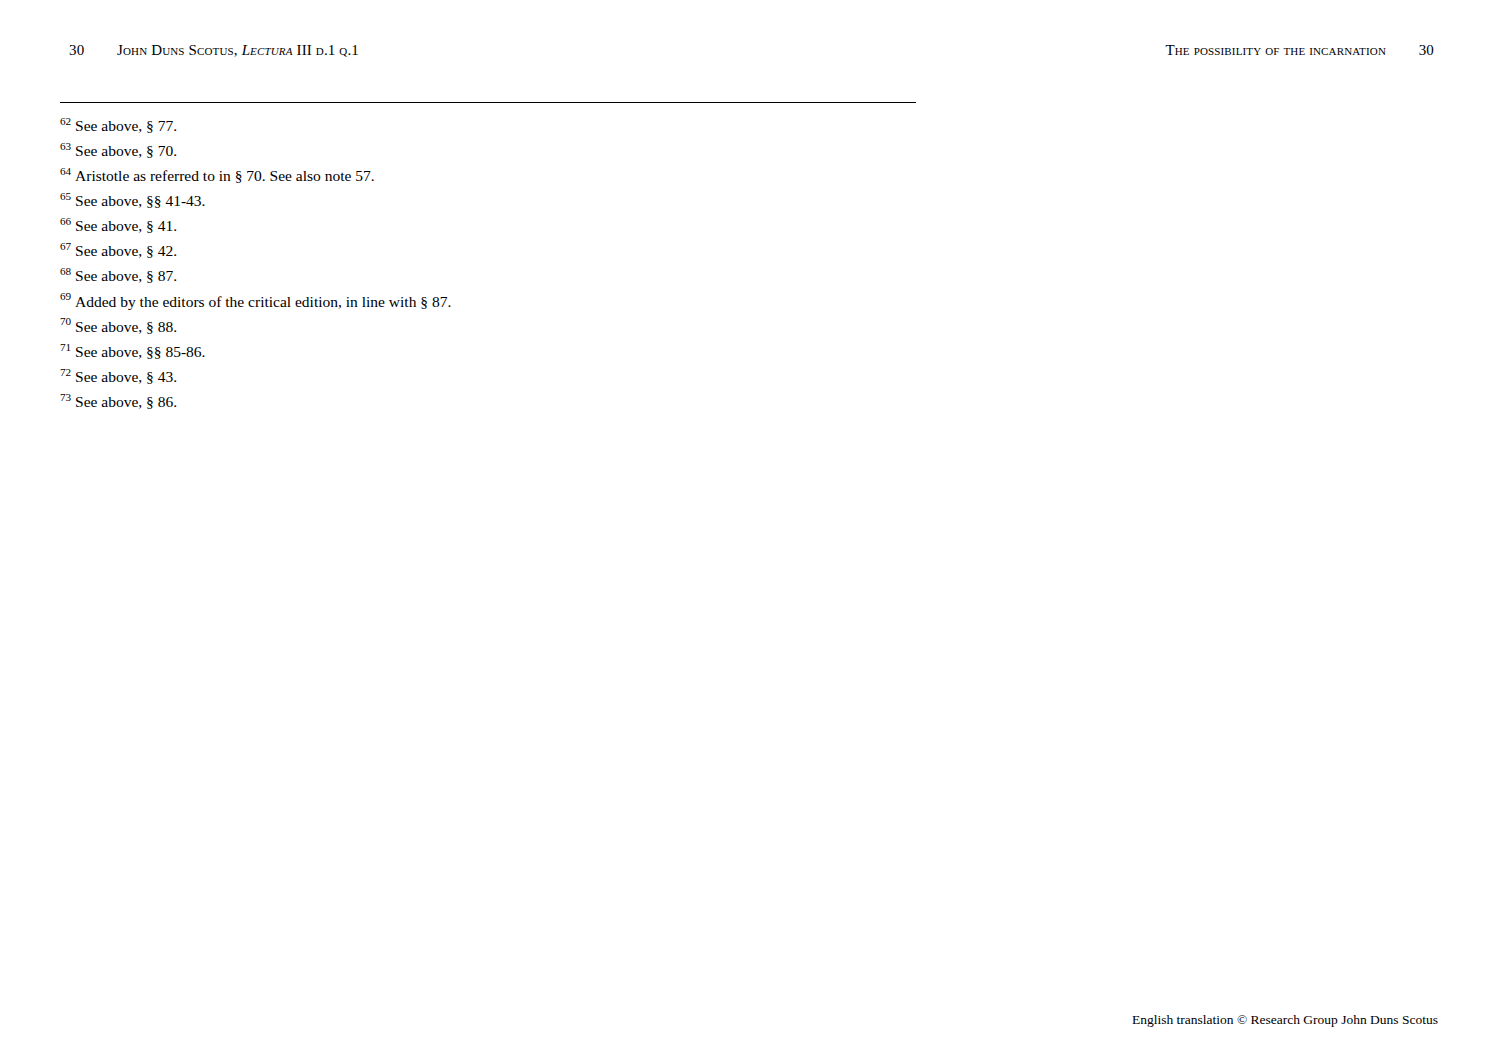30 John Duns Scotus, Lectura III d.1 q.1 The possibility of the incarnation 30
62 See above, § 77.
63 See above, § 70.
64 Aristotle as referred to in § 70. See also note 57.
65 See above, §§ 41-43.
66 See above, § 41.
67 See above, § 42.
68 See above, § 87.
69 Added by the editors of the critical edition, in line with § 87.
70 See above, § 88.
71 See above, §§ 85-86.
72 See above, § 43.
73 See above, § 86.
English translation © Research Group John Duns Scotus